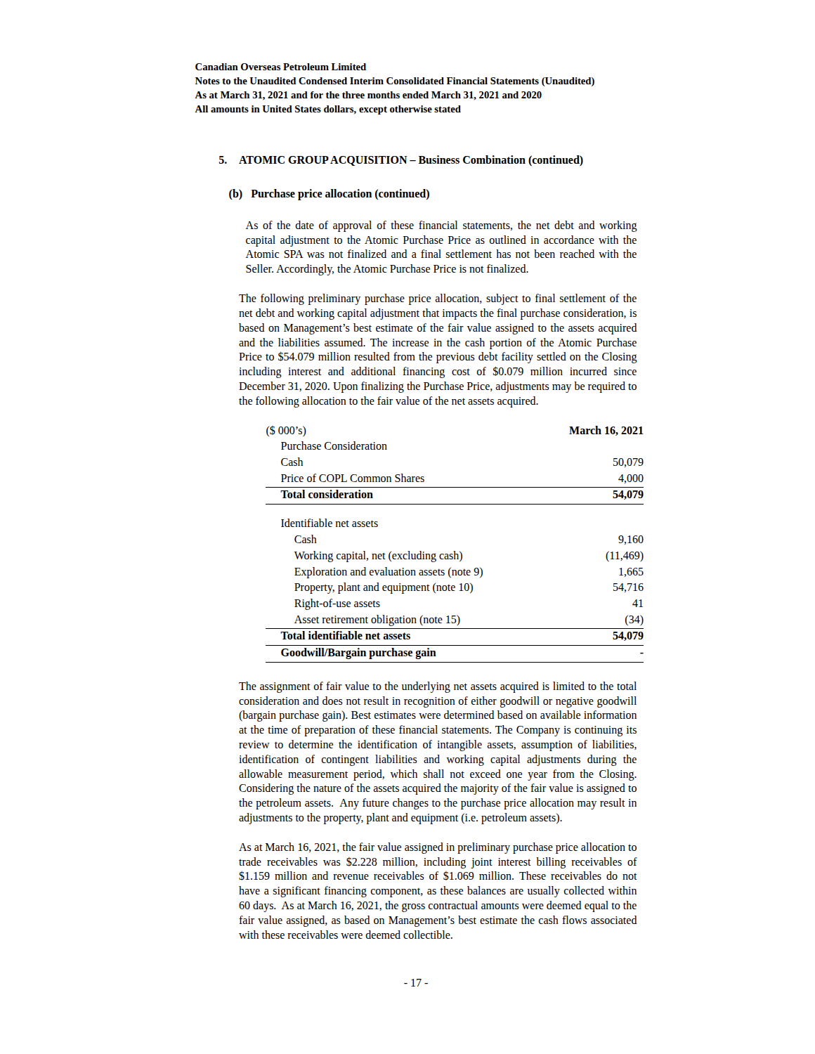Canadian Overseas Petroleum Limited
Notes to the Unaudited Condensed Interim Consolidated Financial Statements (Unaudited)
As at March 31, 2021 and for the three months ended March 31, 2021 and 2020
All amounts in United States dollars, except otherwise stated
5. ATOMIC GROUP ACQUISITION – Business Combination (continued)
(b) Purchase price allocation (continued)
As of the date of approval of these financial statements, the net debt and working capital adjustment to the Atomic Purchase Price as outlined in accordance with the Atomic SPA was not finalized and a final settlement has not been reached with the Seller. Accordingly, the Atomic Purchase Price is not finalized.
The following preliminary purchase price allocation, subject to final settlement of the net debt and working capital adjustment that impacts the final purchase consideration, is based on Management’s best estimate of the fair value assigned to the assets acquired and the liabilities assumed. The increase in the cash portion of the Atomic Purchase Price to $54.079 million resulted from the previous debt facility settled on the Closing including interest and additional financing cost of $0.079 million incurred since December 31, 2020. Upon finalizing the Purchase Price, adjustments may be required to the following allocation to the fair value of the net assets acquired.
| ($ 000’s) | March 16, 2021 |
| Purchase Consideration | |
| Cash | 50,079 |
| Price of COPL Common Shares | 4,000 |
| Total consideration | 54,079 |
| Identifiable net assets | |
| Cash | 9,160 |
| Working capital, net (excluding cash) | (11,469) |
| Exploration and evaluation assets (note 9) | 1,665 |
| Property, plant and equipment (note 10) | 54,716 |
| Right-of-use assets | 41 |
| Asset retirement obligation (note 15) | (34) |
| Total identifiable net assets | 54,079 |
| Goodwill/Bargain purchase gain | - |
The assignment of fair value to the underlying net assets acquired is limited to the total consideration and does not result in recognition of either goodwill or negative goodwill (bargain purchase gain). Best estimates were determined based on available information at the time of preparation of these financial statements. The Company is continuing its review to determine the identification of intangible assets, assumption of liabilities, identification of contingent liabilities and working capital adjustments during the allowable measurement period, which shall not exceed one year from the Closing. Considering the nature of the assets acquired the majority of the fair value is assigned to the petroleum assets. Any future changes to the purchase price allocation may result in adjustments to the property, plant and equipment (i.e. petroleum assets).
As at March 16, 2021, the fair value assigned in preliminary purchase price allocation to trade receivables was $2.228 million, including joint interest billing receivables of $1.159 million and revenue receivables of $1.069 million. These receivables do not have a significant financing component, as these balances are usually collected within 60 days. As at March 16, 2021, the gross contractual amounts were deemed equal to the fair value assigned, as based on Management’s best estimate the cash flows associated with these receivables were deemed collectible.
- 17 -